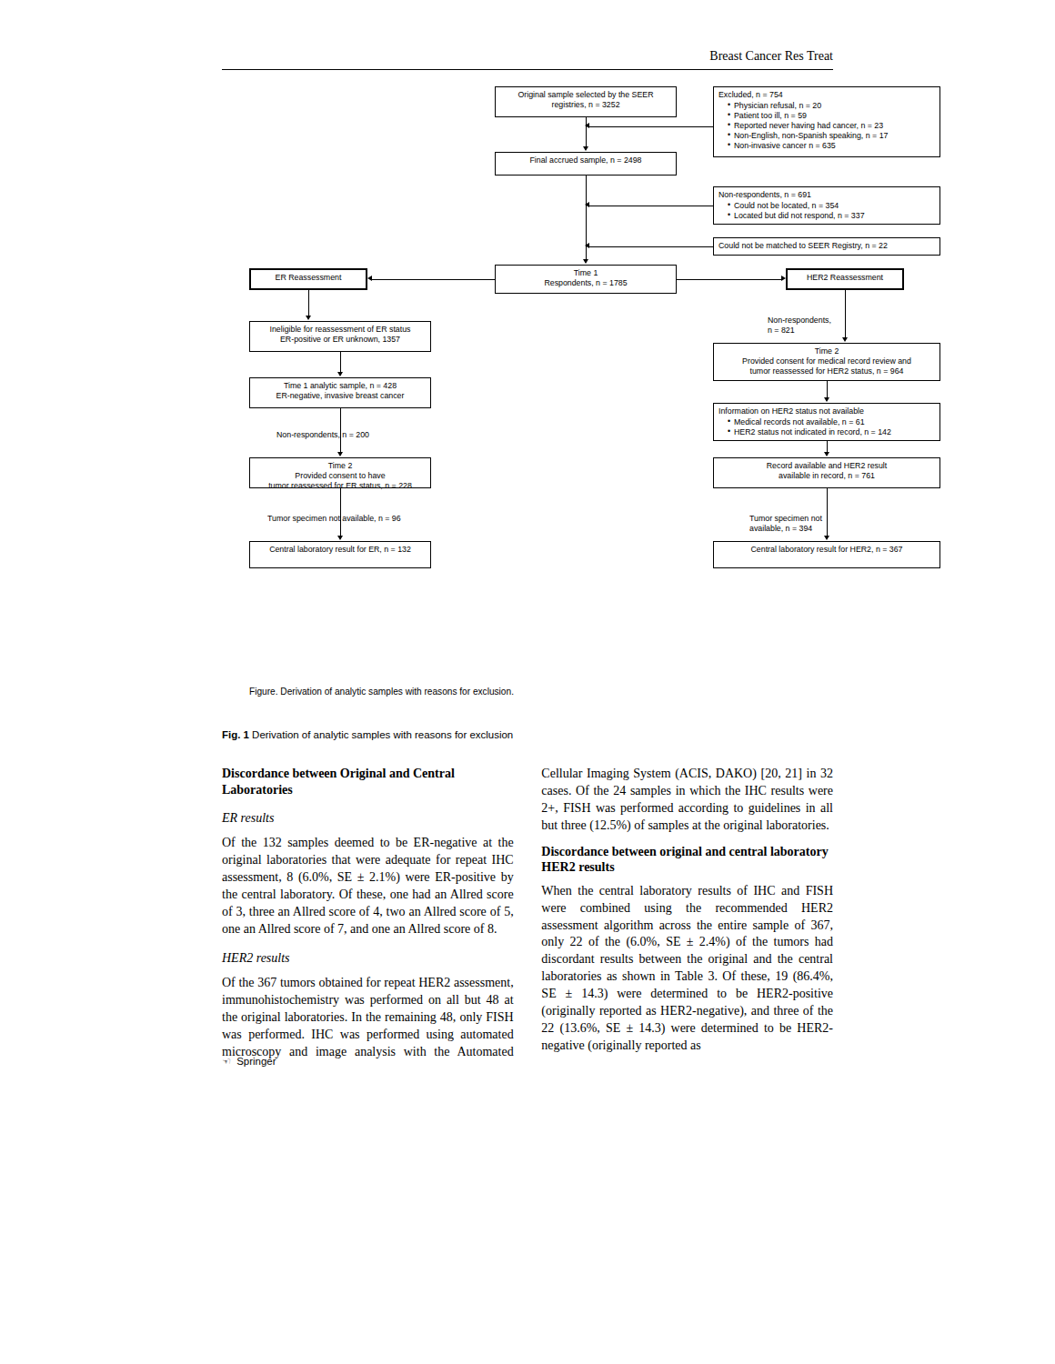Breast Cancer Res Treat
Original sample selected by the SEER
registries, n = 3252
Excluded, n = 754
Physician refusal, n = 20
Patient too ill, n = 59
Reported never having had cancer, n = 23
Non-English, non-Spanish speaking, n = 17
Non-invasive cancer n = 635
Final accrued sample, n = 2498
Non-respondents, n = 691
Could not be located, n = 354
Located but did not respond, n = 337
Could not be matched to SEER Registry, n = 22
Time 1
Respondents, n = 1785
ER Reassessment
HER2 Reassessment
Ineligible for reassessment of ER status
ER-positive or ER unknown, 1357
Time 1 analytic sample, n = 428
ER-negative, invasive breast cancer
Non-respondents, n = 200
Time 2
Provided consent to have
tumor reassessed for ER status, n = 228
Tumor specimen not available, n = 96
Central laboratory result for ER, n = 132
Non-respondents, n = 821
Time 2
Provided consent for medical record review and
tumor reassessed for HER2 status, n = 964
Information on HER2 status not available
Medical records not available, n = 61
HER2 status not indicated in record, n = 142
Record available and HER2 result
available in record, n = 761
Tumor specimen not available, n = 394
Central laboratory result for HER2, n = 367
Figure. Derivation of analytic samples with reasons for exclusion.
Fig. 1 Derivation of analytic samples with reasons for exclusion
Discordance between Original and Central Laboratories
ER results
Of the 132 samples deemed to be ER-negative at the original laboratories that were adequate for repeat IHC assessment, 8 (6.0%, SE ± 2.1%) were ER-positive by the central laboratory. Of these, one had an Allred score of 3, three an Allred score of 4, two an Allred score of 5, one an Allred score of 7, and one an Allred score of 8.
HER2 results
Of the 367 tumors obtained for repeat HER2 assessment, immunohistochemistry was performed on all but 48 at the original laboratories. In the remaining 48, only FISH was performed. IHC was performed using automated microscopy and image analysis with the Automated Cellular Imaging System (ACIS, DAKO) [20, 21] in 32 cases. Of the 24 samples in which the IHC results were 2+, FISH was performed according to guidelines in all but three (12.5%) of samples at the original laboratories.
Discordance between original and central laboratory HER2 results
When the central laboratory results of IHC and FISH were combined using the recommended HER2 assessment algorithm across the entire sample of 367, only 22 of the (6.0%, SE ± 2.4%) of the tumors had discordant results between the original and the central laboratories as shown in Table 3. Of these, 19 (86.4%, SE ± 14.3) were determined to be HER2-positive (originally reported as HER2-negative), and three of the 22 (13.6%, SE ± 14.3) were determined to be HER2-negative (originally reported as
☞ Springer